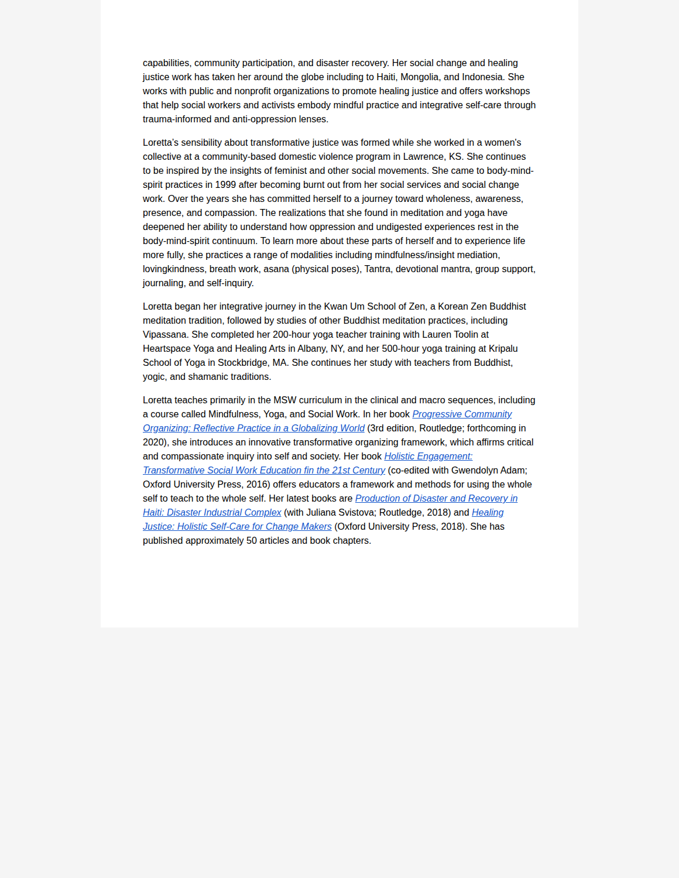capabilities, community participation, and disaster recovery. Her social change and healing justice work has taken her around the globe including to Haiti, Mongolia, and Indonesia. She works with public and nonprofit organizations to promote healing justice and offers workshops that help social workers and activists embody mindful practice and integrative self-care through trauma-informed and anti-oppression lenses.
Loretta’s sensibility about transformative justice was formed while she worked in a women's collective at a community-based domestic violence program in Lawrence, KS. She continues to be inspired by the insights of feminist and other social movements. She came to body-mind-spirit practices in 1999 after becoming burnt out from her social services and social change work. Over the years she has committed herself to a journey toward wholeness, awareness, presence, and compassion. The realizations that she found in meditation and yoga have deepened her ability to understand how oppression and undigested experiences rest in the body-mind-spirit continuum. To learn more about these parts of herself and to experience life more fully, she practices a range of modalities including mindfulness/insight mediation, lovingkindness, breath work, asana (physical poses), Tantra, devotional mantra, group support, journaling, and self-inquiry.
Loretta began her integrative journey in the Kwan Um School of Zen, a Korean Zen Buddhist meditation tradition, followed by studies of other Buddhist meditation practices, including Vipassana. She completed her 200-hour yoga teacher training with Lauren Toolin at Heartspace Yoga and Healing Arts in Albany, NY, and her 500-hour yoga training at Kripalu School of Yoga in Stockbridge, MA. She continues her study with teachers from Buddhist, yogic, and shamanic traditions.
Loretta teaches primarily in the MSW curriculum in the clinical and macro sequences, including a course called Mindfulness, Yoga, and Social Work. In her book Progressive Community Organizing: Reflective Practice in a Globalizing World (3rd edition, Routledge; forthcoming in 2020), she introduces an innovative transformative organizing framework, which affirms critical and compassionate inquiry into self and society. Her book Holistic Engagement: Transformative Social Work Education fin the 21st Century (co-edited with Gwendolyn Adam; Oxford University Press, 2016) offers educators a framework and methods for using the whole self to teach to the whole self. Her latest books are Production of Disaster and Recovery in Haiti: Disaster Industrial Complex (with Juliana Svistova; Routledge, 2018) and Healing Justice: Holistic Self-Care for Change Makers (Oxford University Press, 2018). She has published approximately 50 articles and book chapters.